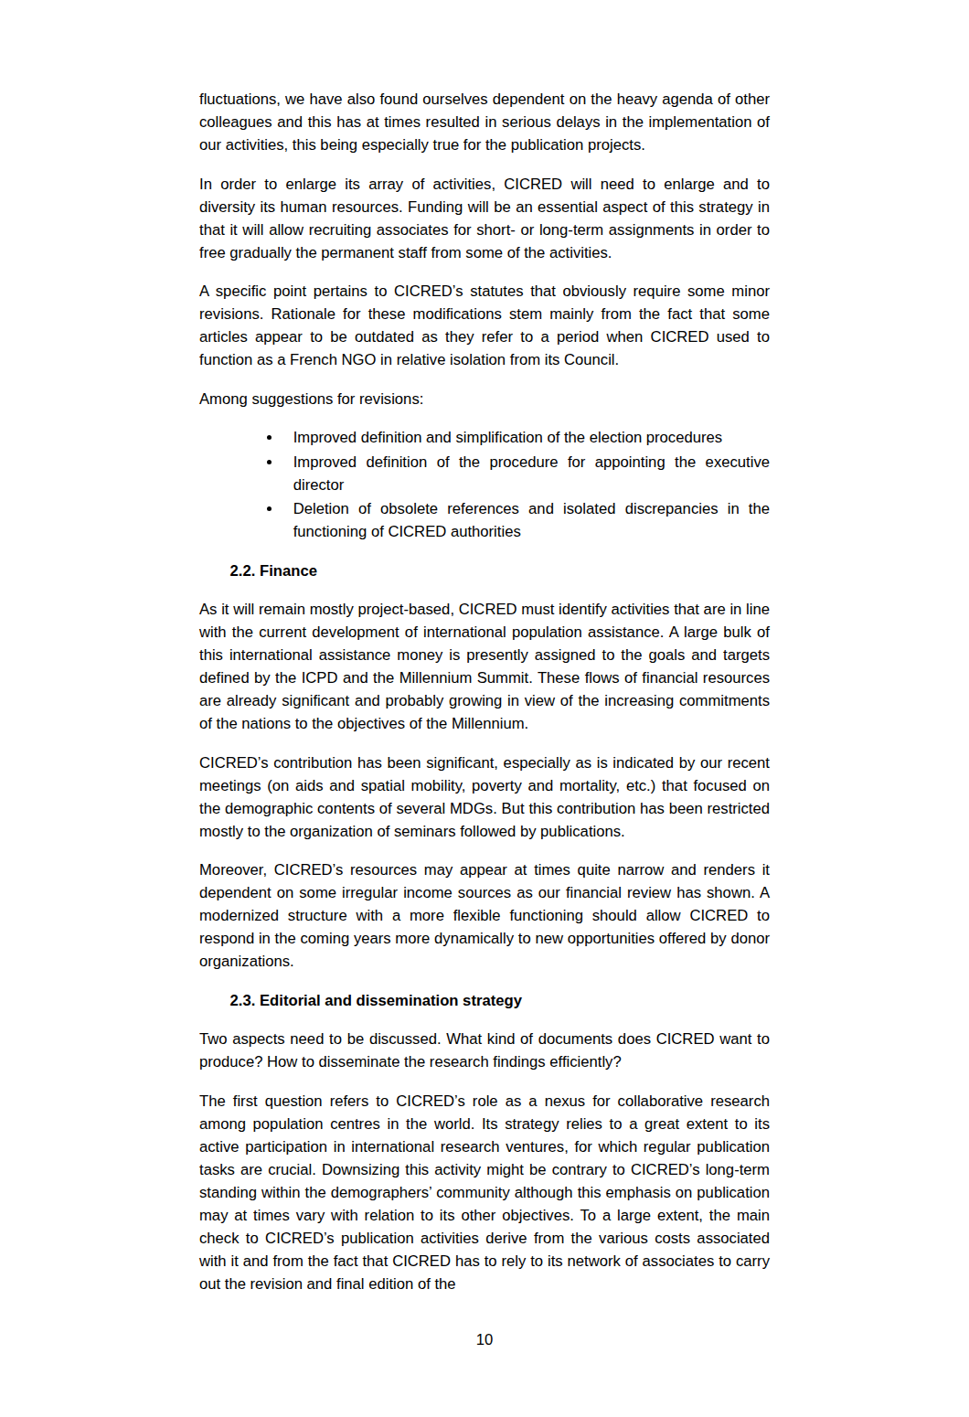fluctuations, we have also found ourselves dependent on the heavy agenda of other colleagues and this has at times resulted in serious delays in the implementation of our activities, this being especially true for the publication projects.
In order to enlarge its array of activities, CICRED will need to enlarge and to diversity its human resources. Funding will be an essential aspect of this strategy in that it will allow recruiting associates for short- or long-term assignments in order to free gradually the permanent staff from some of the activities.
A specific point pertains to CICRED’s statutes that obviously require some minor revisions. Rationale for these modifications stem mainly from the fact that some articles appear to be outdated as they refer to a period when CICRED used to function as a French NGO in relative isolation from its Council.
Among suggestions for revisions:
Improved definition and simplification of the election procedures
Improved definition of the procedure for appointing the executive director
Deletion of obsolete references and isolated discrepancies in the functioning of CICRED authorities
2.2. Finance
As it will remain mostly project-based, CICRED must identify activities that are in line with the current development of international population assistance. A large bulk of this international assistance money is presently assigned to the goals and targets defined by the ICPD and the Millennium Summit. These flows of financial resources are already significant and probably growing in view of the increasing commitments of the nations to the objectives of the Millennium.
CICRED’s contribution has been significant, especially as is indicated by our recent meetings (on aids and spatial mobility, poverty and mortality, etc.) that focused on the demographic contents of several MDGs. But this contribution has been restricted mostly to the organization of seminars followed by publications.
Moreover, CICRED’s resources may appear at times quite narrow and renders it dependent on some irregular income sources as our financial review has shown. A modernized structure with a more flexible functioning should allow CICRED to respond in the coming years more dynamically to new opportunities offered by donor organizations.
2.3. Editorial and dissemination strategy
Two aspects need to be discussed. What kind of documents does CICRED want to produce? How to disseminate the research findings efficiently?
The first question refers to CICRED’s role as a nexus for collaborative research among population centres in the world. Its strategy relies to a great extent to its active participation in international research ventures, for which regular publication tasks are crucial. Downsizing this activity might be contrary to CICRED’s long-term standing within the demographers’ community although this emphasis on publication may at times vary with relation to its other objectives. To a large extent, the main check to CICRED’s publication activities derive from the various costs associated with it and from the fact that CICRED has to rely to its network of associates to carry out the revision and final edition of the
10